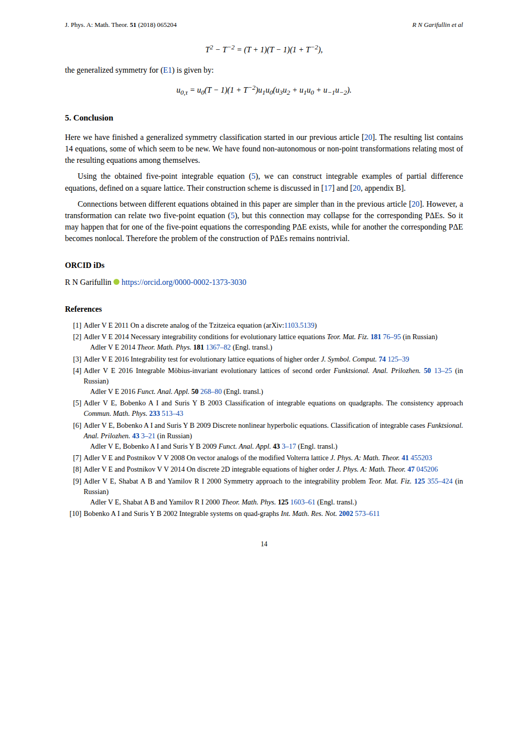J. Phys. A: Math. Theor. 51 (2018) 065204
R N Garifullin et al
T2 − T−2 = (T + 1)(T − 1)(1 + T−2),
the generalized symmetry for (E1) is given by:
u0,τ = u0(T − 1)(1 + T−2)u1u0(u3u2 + u1u0 + u−1u−2).
5. Conclusion
Here we have finished a generalized symmetry classification started in our previous article [20]. The resulting list contains 14 equations, some of which seem to be new. We have found non-autonomous or non-point transformations relating most of the resulting equations among themselves.
Using the obtained five-point integrable equation (5), we can construct integrable examples of partial difference equations, defined on a square lattice. Their construction scheme is discussed in [17] and [20, appendix B].
Connections between different equations obtained in this paper are simpler than in the previous article [20]. However, a transformation can relate two five-point equation (5), but this connection may collapse for the corresponding PΔEs. So it may happen that for one of the five-point equations the corresponding PΔE exists, while for another the corresponding PΔE becomes nonlocal. Therefore the problem of the construction of PΔEs remains nontrivial.
ORCID iDs
R N Garifullin https://orcid.org/0000-0002-1373-3030
References
Adler V E 2011 On a discrete analog of the Tzitzeica equation (arXiv:1103.5139)
Adler V E 2014 Necessary integrability conditions for evolutionary lattice equations Teor. Mat. Fiz. 181 76–95 (in Russian) Adler V E 2014 Theor. Math. Phys. 181 1367–82 (Engl. transl.)
Adler V E 2016 Integrability test for evolutionary lattice equations of higher order J. Symbol. Comput. 74 125–39
Adler V E 2016 Integrable Möbius-invariant evolutionary lattices of second order Funktsional. Anal. Prilozhen. 50 13–25 (in Russian) Adler V E 2016 Funct. Anal. Appl. 50 268–80 (Engl. transl.)
Adler V E, Bobenko A I and Suris Y B 2003 Classification of integrable equations on quadgraphs. The consistency approach Commun. Math. Phys. 233 513–43
Adler V E, Bobenko A I and Suris Y B 2009 Discrete nonlinear hyperbolic equations. Classification of integrable cases Funktsional. Anal. Prilozhen. 43 3–21 (in Russian) Adler V E, Bobenko A I and Suris Y B 2009 Funct. Anal. Appl. 43 3–17 (Engl. transl.)
Adler V E and Postnikov V V 2008 On vector analogs of the modified Volterra lattice J. Phys. A: Math. Theor. 41 455203
Adler V E and Postnikov V V 2014 On discrete 2D integrable equations of higher order J. Phys. A: Math. Theor. 47 045206
Adler V E, Shabat A B and Yamilov R I 2000 Symmetry approach to the integrability problem Teor. Mat. Fiz. 125 355–424 (in Russian) Adler V E, Shabat A B and Yamilov R I 2000 Theor. Math. Phys. 125 1603–61 (Engl. transl.)
Bobenko A I and Suris Y B 2002 Integrable systems on quad-graphs Int. Math. Res. Not. 2002 573–611
14